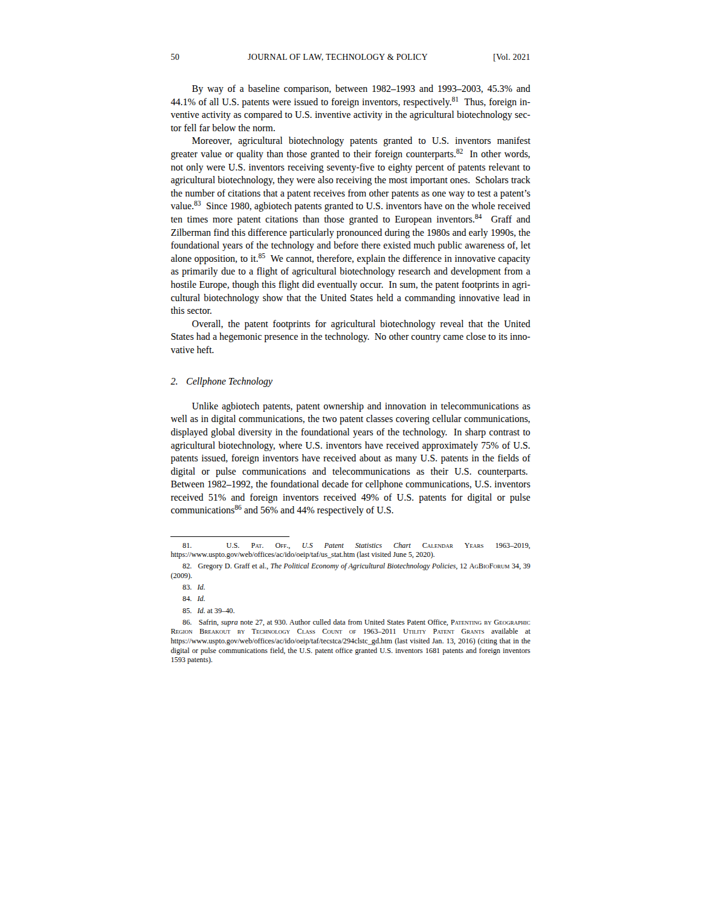50 JOURNAL OF LAW, TECHNOLOGY & POLICY [Vol. 2021
By way of a baseline comparison, between 1982–1993 and 1993–2003, 45.3% and 44.1% of all U.S. patents were issued to foreign inventors, respectively.81 Thus, foreign inventive activity as compared to U.S. inventive activity in the agricultural biotechnology sector fell far below the norm.
Moreover, agricultural biotechnology patents granted to U.S. inventors manifest greater value or quality than those granted to their foreign counterparts.82 In other words, not only were U.S. inventors receiving seventy-five to eighty percent of patents relevant to agricultural biotechnology, they were also receiving the most important ones. Scholars track the number of citations that a patent receives from other patents as one way to test a patent’s value.83 Since 1980, agbiotech patents granted to U.S. inventors have on the whole received ten times more patent citations than those granted to European inventors.84 Graff and Zilberman find this difference particularly pronounced during the 1980s and early 1990s, the foundational years of the technology and before there existed much public awareness of, let alone opposition, to it.85 We cannot, therefore, explain the difference in innovative capacity as primarily due to a flight of agricultural biotechnology research and development from a hostile Europe, though this flight did eventually occur. In sum, the patent footprints in agricultural biotechnology show that the United States held a commanding innovative lead in this sector.
Overall, the patent footprints for agricultural biotechnology reveal that the United States had a hegemonic presence in the technology. No other country came close to its innovative heft.
2. Cellphone Technology
Unlike agbiotech patents, patent ownership and innovation in telecommunications as well as in digital communications, the two patent classes covering cellular communications, displayed global diversity in the foundational years of the technology. In sharp contrast to agricultural biotechnology, where U.S. inventors have received approximately 75% of U.S. patents issued, foreign inventors have received about as many U.S. patents in the fields of digital or pulse communications and telecommunications as their U.S. counterparts. Between 1982–1992, the foundational decade for cellphone communications, U.S. inventors received 51% and foreign inventors received 49% of U.S. patents for digital or pulse communications86 and 56% and 44% respectively of U.S.
81. U.S. Pat. Off., U.S Patent Statistics Chart Calendar Years 1963–2019, https://www.uspto.gov/web/offices/ac/ido/oeip/taf/us_stat.htm (last visited June 5, 2020).
82. Gregory D. Graff et al., The Political Economy of Agricultural Biotechnology Policies, 12 AgBioForum 34, 39 (2009).
83. Id.
84. Id.
85. Id. at 39–40.
86. Safrin, supra note 27, at 930. Author culled data from United States Patent Office, Patenting by Geographic Region Breakout by Technology Class Count of 1963–2011 Utility Patent Grants available at https://www.uspto.gov/web/offices/ac/ido/oeip/taf/tecstca/294clstc_gd.htm (last visited Jan. 13, 2016) (citing that in the digital or pulse communications field, the U.S. patent office granted U.S. inventors 1681 patents and foreign inventors 1593 patents).